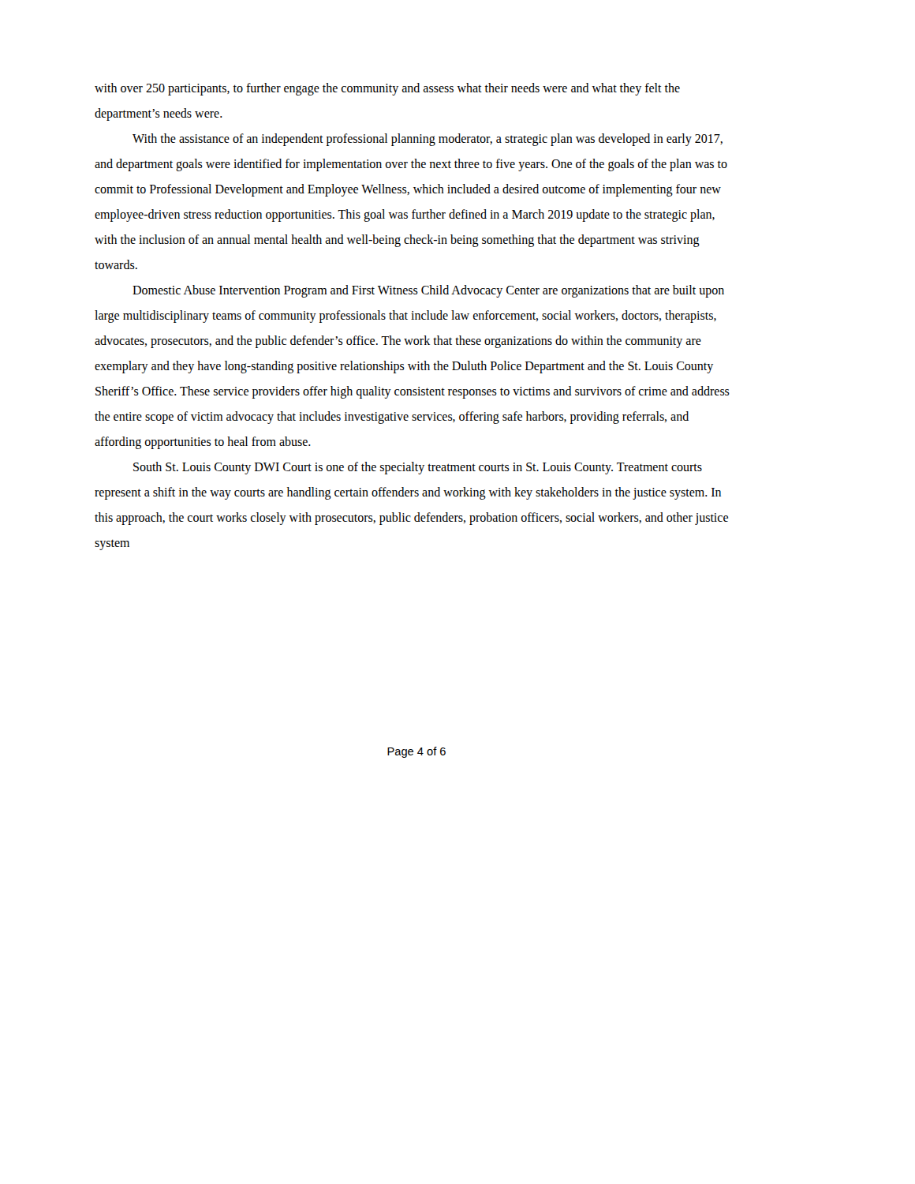with over 250 participants, to further engage the community and assess what their needs were and what they felt the department’s needs were.
With the assistance of an independent professional planning moderator, a strategic plan was developed in early 2017, and department goals were identified for implementation over the next three to five years. One of the goals of the plan was to commit to Professional Development and Employee Wellness, which included a desired outcome of implementing four new employee-driven stress reduction opportunities. This goal was further defined in a March 2019 update to the strategic plan, with the inclusion of an annual mental health and well-being check-in being something that the department was striving towards.
Domestic Abuse Intervention Program and First Witness Child Advocacy Center are organizations that are built upon large multidisciplinary teams of community professionals that include law enforcement, social workers, doctors, therapists, advocates, prosecutors, and the public defender’s office. The work that these organizations do within the community are exemplary and they have long-standing positive relationships with the Duluth Police Department and the St. Louis County Sheriff’s Office. These service providers offer high quality consistent responses to victims and survivors of crime and address the entire scope of victim advocacy that includes investigative services, offering safe harbors, providing referrals, and affording opportunities to heal from abuse.
South St. Louis County DWI Court is one of the specialty treatment courts in St. Louis County. Treatment courts represent a shift in the way courts are handling certain offenders and working with key stakeholders in the justice system. In this approach, the court works closely with prosecutors, public defenders, probation officers, social workers, and other justice system
Page 4 of 6